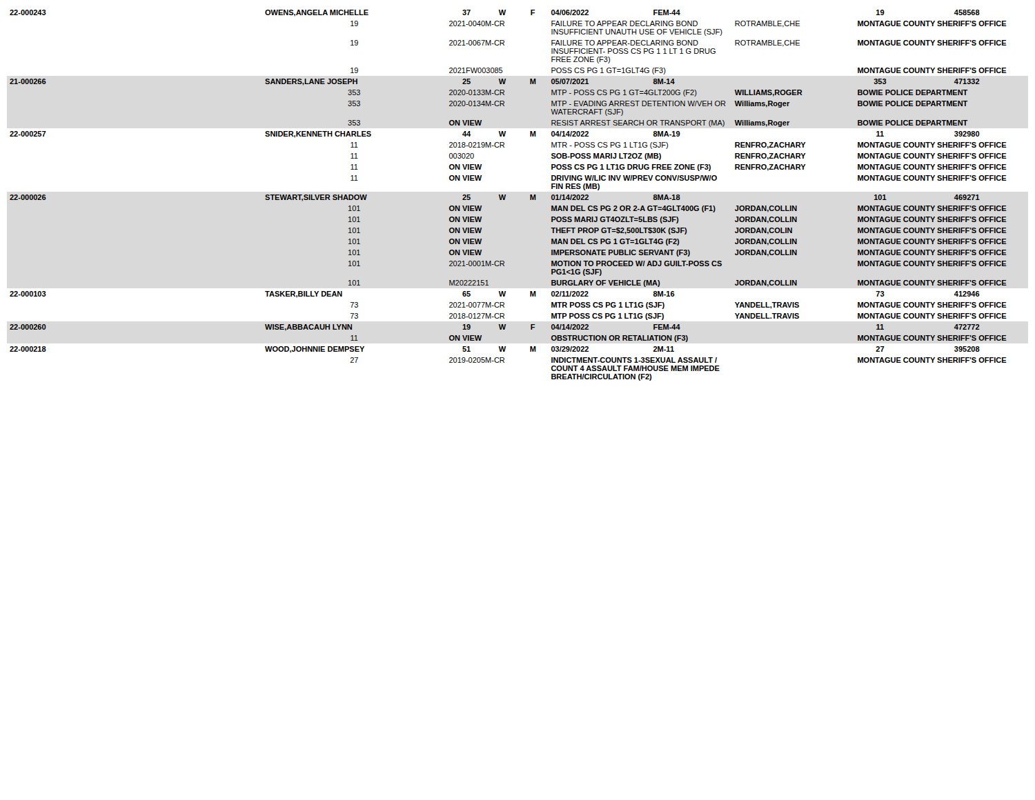| 22-000243 | OWENS,ANGELA MICHELLE | 37 | W | F | 04/06/2022 | FEM-44 | | 19 | 458568 |
| | 19 | 2021-0040M-CR | FAILURE TO APPEAR DECLARING BOND INSUFFICIENT UNAUTH USE OF VEHICLE (SJF) | ROTRAMBLE,CHE | MONTAGUE COUNTY SHERIFF'S OFFICE |
| | 19 | 2021-0067M-CR | FAILURE TO APPEAR-DECLARING BOND INSUFFICIENT- POSS CS PG 1 1 LT 1 G DRUG FREE ZONE (F3) | ROTRAMBLE,CHE | MONTAGUE COUNTY SHERIFF'S OFFICE |
| | 19 | 2021FW003085 | POSS CS PG 1 GT=1GLT4G (F3) | | MONTAGUE COUNTY SHERIFF'S OFFICE |
| 21-000266 | SANDERS,LANE JOSEPH | 25 | W | M | 05/07/2021 | 8M-14 | | 353 | 471332 |
| | 353 | 2020-0133M-CR | MTP - POSS CS PG 1 GT=4GLT200G (F2) | WILLIAMS,ROGER | BOWIE POLICE DEPARTMENT |
| | 353 | 2020-0134M-CR | MTP - EVADING ARREST DETENTION W/VEH OR WATERCRAFT (SJF) | Williams,Roger | BOWIE POLICE DEPARTMENT |
| | 353 | ON VIEW | RESIST ARREST SEARCH OR TRANSPORT (MA) | Williams,Roger | BOWIE POLICE DEPARTMENT |
| 22-000257 | SNIDER,KENNETH CHARLES | 44 | W | M | 04/14/2022 | 8MA-19 | | 11 | 392980 |
| | 11 | 2018-0219M-CR | MTR - POSS CS PG 1 LT1G (SJF) | RENFRO,ZACHARY | MONTAGUE COUNTY SHERIFF'S OFFICE |
| | 11 | 003020 | SOB-POSS MARIJ LT2OZ (MB) | RENFRO,ZACHARY | MONTAGUE COUNTY SHERIFF'S OFFICE |
| | 11 | ON VIEW | POSS CS PG 1 LT1G DRUG FREE ZONE (F3) | RENFRO,ZACHARY | MONTAGUE COUNTY SHERIFF'S OFFICE |
| | 11 | ON VIEW | DRIVING W/LIC INV W/PREV CONV/SUSP/W/O FIN RES (MB) | | MONTAGUE COUNTY SHERIFF'S OFFICE |
| 22-000026 | STEWART,SILVER SHADOW | 25 | W | M | 01/14/2022 | 8MA-18 | | 101 | 469271 |
| | 101 | ON VIEW | MAN DEL CS PG 2 OR 2-A GT=4GLT400G (F1) | JORDAN,COLLIN | MONTAGUE COUNTY SHERIFF'S OFFICE |
| | 101 | ON VIEW | POSS MARIJ GT4OZLT=5LBS (SJF) | JORDAN,COLLIN | MONTAGUE COUNTY SHERIFF'S OFFICE |
| | 101 | ON VIEW | THEFT PROP GT=$2,500LT$30K (SJF) | JORDAN,COLIN | MONTAGUE COUNTY SHERIFF'S OFFICE |
| | 101 | ON VIEW | MAN DEL CS PG 1 GT=1GLT4G (F2) | JORDAN,COLLIN | MONTAGUE COUNTY SHERIFF'S OFFICE |
| | 101 | ON VIEW | IMPERSONATE PUBLIC SERVANT (F3) | JORDAN,COLLIN | MONTAGUE COUNTY SHERIFF'S OFFICE |
| | 101 | 2021-0001M-CR | MOTION TO PROCEED W/ ADJ GUILT-POSS CS PG1<1G (SJF) | | MONTAGUE COUNTY SHERIFF'S OFFICE |
| | 101 | M20222151 | BURGLARY OF VEHICLE (MA) | JORDAN,COLLIN | MONTAGUE COUNTY SHERIFF'S OFFICE |
| 22-000103 | TASKER,BILLY DEAN | 65 | W | M | 02/11/2022 | 8M-16 | | 73 | 412946 |
| | 73 | 2021-0077M-CR | MTR POSS CS PG 1 LT1G (SJF) | YANDELL,TRAVIS | MONTAGUE COUNTY SHERIFF'S OFFICE |
| | 73 | 2018-0127M-CR | MTP POSS CS PG 1 LT1G (SJF) | YANDELL.TRAVIS | MONTAGUE COUNTY SHERIFF'S OFFICE |
| 22-000260 | WISE,ABBACAUH LYNN | 19 | W | F | 04/14/2022 | FEM-44 | | 11 | 472772 |
| | 11 | ON VIEW | OBSTRUCTION OR RETALIATION (F3) | | MONTAGUE COUNTY SHERIFF'S OFFICE |
| 22-000218 | WOOD,JOHNNIE DEMPSEY | 51 | W | M | 03/29/2022 | 2M-11 | | 27 | 395208 |
| | 27 | 2019-0205M-CR | INDICTMENT-COUNTS 1-3SEXUAL ASSAULT / COUNT 4 ASSAULT FAM/HOUSE MEM IMPEDE BREATH/CIRCULATION (F2) | | MONTAGUE COUNTY SHERIFF'S OFFICE |